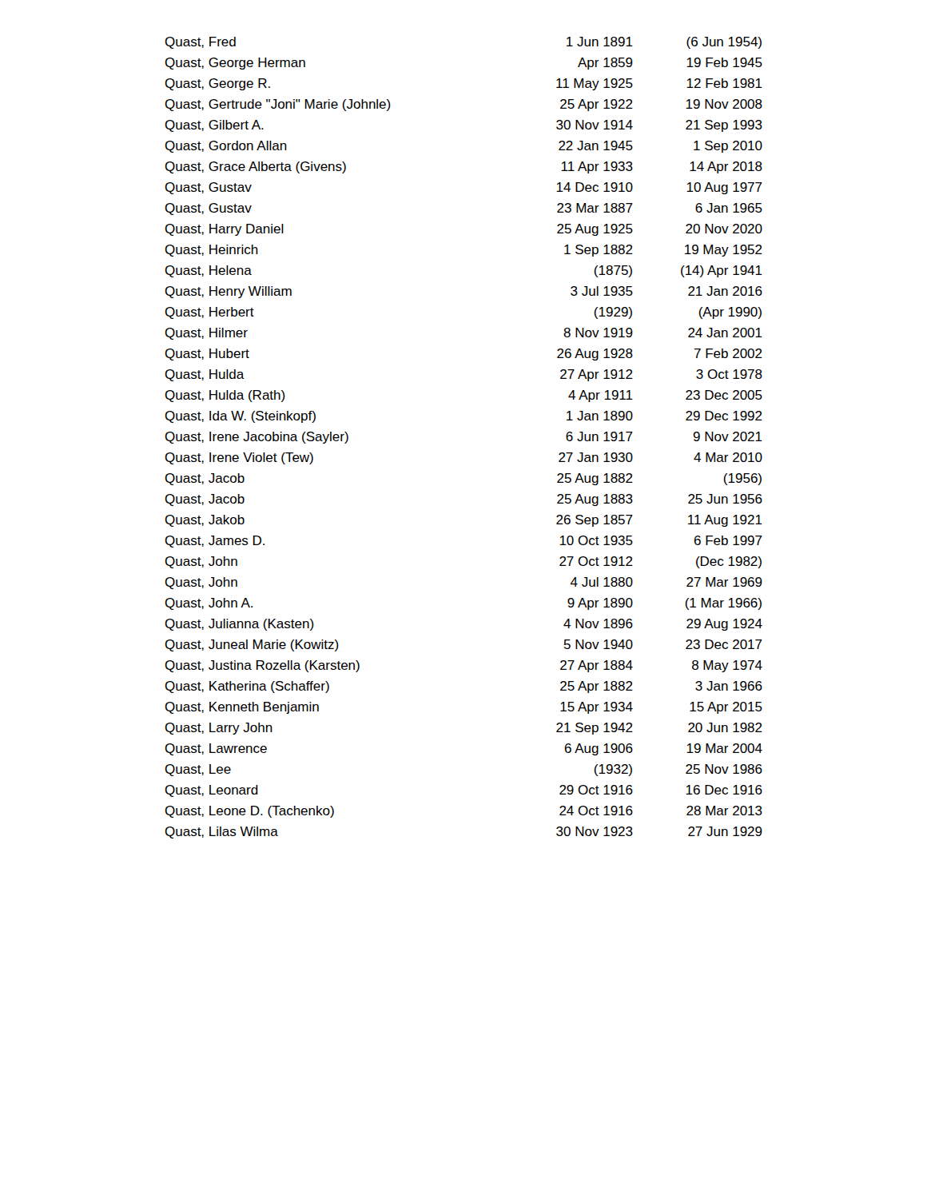| Quast, Fred | 1 Jun 1891 | (6 Jun 1954) |
| Quast, George Herman | Apr 1859 | 19 Feb 1945 |
| Quast, George R. | 11 May 1925 | 12 Feb 1981 |
| Quast, Gertrude "Joni" Marie (Johnle) | 25 Apr 1922 | 19 Nov 2008 |
| Quast, Gilbert A. | 30 Nov 1914 | 21 Sep 1993 |
| Quast, Gordon Allan | 22 Jan 1945 | 1 Sep 2010 |
| Quast, Grace Alberta (Givens) | 11 Apr 1933 | 14 Apr 2018 |
| Quast, Gustav | 14 Dec 1910 | 10 Aug 1977 |
| Quast, Gustav | 23 Mar 1887 | 6 Jan 1965 |
| Quast, Harry Daniel | 25 Aug 1925 | 20 Nov 2020 |
| Quast, Heinrich | 1 Sep 1882 | 19 May 1952 |
| Quast, Helena | (1875) | (14) Apr 1941 |
| Quast, Henry William | 3 Jul 1935 | 21 Jan 2016 |
| Quast, Herbert | (1929) | (Apr 1990) |
| Quast, Hilmer | 8 Nov 1919 | 24 Jan 2001 |
| Quast, Hubert | 26 Aug 1928 | 7 Feb 2002 |
| Quast, Hulda | 27 Apr 1912 | 3 Oct 1978 |
| Quast, Hulda (Rath) | 4 Apr 1911 | 23 Dec 2005 |
| Quast, Ida W. (Steinkopf) | 1 Jan 1890 | 29 Dec 1992 |
| Quast, Irene Jacobina (Sayler) | 6 Jun 1917 | 9 Nov 2021 |
| Quast, Irene Violet (Tew) | 27 Jan 1930 | 4 Mar 2010 |
| Quast, Jacob | 25 Aug 1882 | (1956) |
| Quast, Jacob | 25 Aug 1883 | 25 Jun 1956 |
| Quast, Jakob | 26 Sep 1857 | 11 Aug 1921 |
| Quast, James D. | 10 Oct 1935 | 6 Feb 1997 |
| Quast, John | 27 Oct 1912 | (Dec 1982) |
| Quast, John | 4 Jul 1880 | 27 Mar 1969 |
| Quast, John A. | 9 Apr 1890 | (1 Mar 1966) |
| Quast, Julianna (Kasten) | 4 Nov 1896 | 29 Aug 1924 |
| Quast, Juneal Marie (Kowitz) | 5 Nov 1940 | 23 Dec 2017 |
| Quast, Justina Rozella (Karsten) | 27 Apr 1884 | 8 May 1974 |
| Quast, Katherina (Schaffer) | 25 Apr 1882 | 3 Jan 1966 |
| Quast, Kenneth Benjamin | 15 Apr 1934 | 15 Apr 2015 |
| Quast, Larry John | 21 Sep 1942 | 20 Jun 1982 |
| Quast, Lawrence | 6 Aug 1906 | 19 Mar 2004 |
| Quast, Lee | (1932) | 25 Nov 1986 |
| Quast, Leonard | 29 Oct 1916 | 16 Dec 1916 |
| Quast, Leone D. (Tachenko) | 24 Oct 1916 | 28 Mar 2013 |
| Quast, Lilas Wilma | 30 Nov 1923 | 27 Jun 1929 |